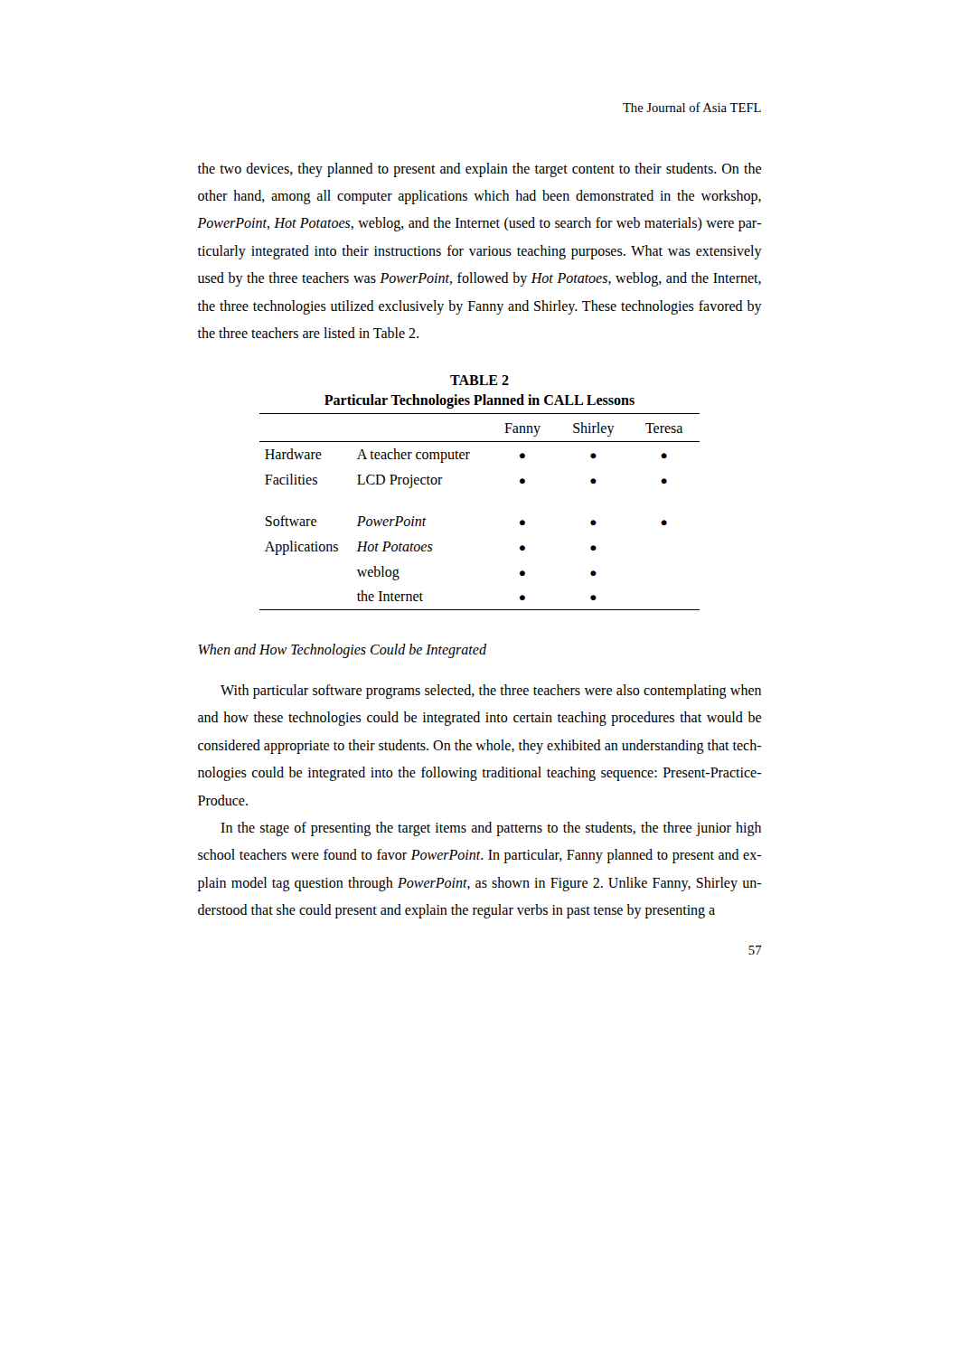The Journal of Asia TEFL
the two devices, they planned to present and explain the target content to their students. On the other hand, among all computer applications which had been demonstrated in the workshop, PowerPoint, Hot Potatoes, weblog, and the Internet (used to search for web materials) were particularly integrated into their instructions for various teaching purposes. What was extensively used by the three teachers was PowerPoint, followed by Hot Potatoes, weblog, and the Internet, the three technologies utilized exclusively by Fanny and Shirley. These technologies favored by the three teachers are listed in Table 2.
TABLE 2 Particular Technologies Planned in CALL Lessons
| | | Fanny | Shirley | Teresa |
| --- | --- | --- | --- | --- |
| Hardware | A teacher computer | | | |
| Facilities | LCD Projector | | | |
| Software | PowerPoint | | | |
| Applications | Hot Potatoes | | | |
| | weblog | | | |
| | the Internet | | | |
When and How Technologies Could be Integrated
With particular software programs selected, the three teachers were also contemplating when and how these technologies could be integrated into certain teaching procedures that would be considered appropriate to their students. On the whole, they exhibited an understanding that technologies could be integrated into the following traditional teaching sequence: Present-Practice-Produce.
In the stage of presenting the target items and patterns to the students, the three junior high school teachers were found to favor PowerPoint. In particular, Fanny planned to present and explain model tag question through PowerPoint, as shown in Figure 2. Unlike Fanny, Shirley understood that she could present and explain the regular verbs in past tense by presenting a
57